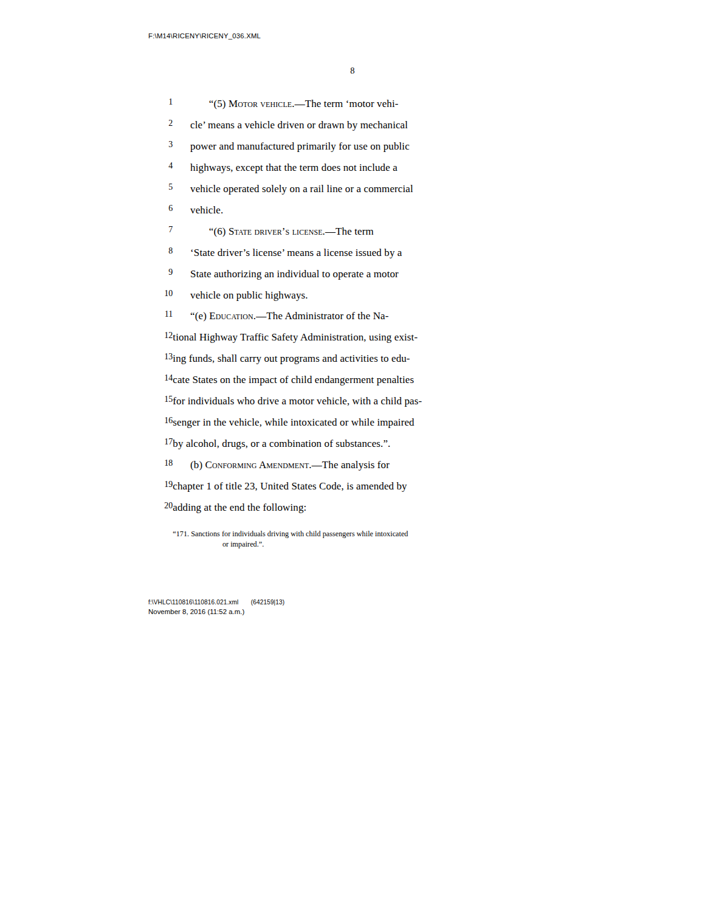F:\M14\RICENY\RICENY_036.XML
8
| 1 | “(5) Motor vehicle. —The term ‘motor vehi- |
| 2 | cle’ means a vehicle driven or drawn by mechanical |
| 3 | power and manufactured primarily for use on public |
| 4 | highways, except that the term does not include a |
| 5 | vehicle operated solely on a rail line or a commercial |
| 6 | vehicle. |
| 7 | “(6) State driver’s license. —The term |
| 8 | ‘State driver’s license’ means a license issued by a |
| 9 | State authorizing an individual to operate a motor |
| 10 | vehicle on public highways. |
| 11 | “(e) Education. —The Administrator of the Na- |
| 12 | tional Highway Traffic Safety Administration, using exist- |
| 13 | ing funds, shall carry out programs and activities to edu- |
| 14 | cate States on the impact of child endangerment penalties |
| 15 | for individuals who drive a motor vehicle, with a child pas- |
| 16 | senger in the vehicle, while intoxicated or while impaired |
| 17 | by alcohol, drugs, or a combination of substances.”. |
| 18 | (b) Conforming Amendment. —The analysis for |
| 19 | chapter 1 of title 23, United States Code, is amended by |
| 20 | adding at the end the following: |
“171. Sanctions for individuals driving with child passengers while intoxicated or impaired.”.
f:\VHLC\110816\110816.021.xml (642159|13)
November 8, 2016 (11:52 a.m.)